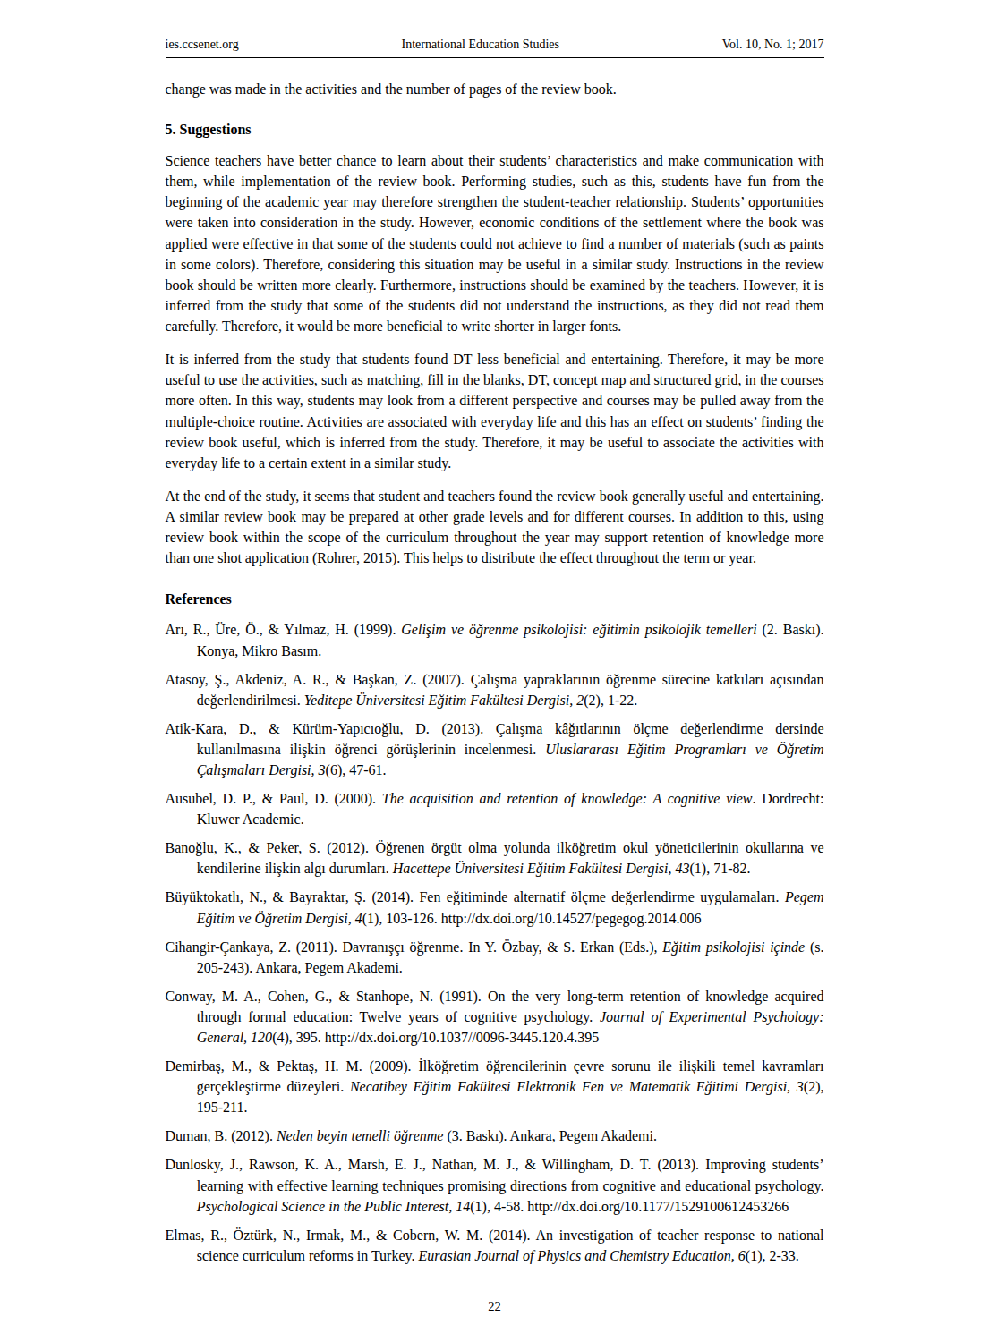ies.ccsenet.org International Education Studies Vol. 10, No. 1; 2017
change was made in the activities and the number of pages of the review book.
5. Suggestions
Science teachers have better chance to learn about their students’ characteristics and make communication with them, while implementation of the review book. Performing studies, such as this, students have fun from the beginning of the academic year may therefore strengthen the student-teacher relationship. Students’ opportunities were taken into consideration in the study. However, economic conditions of the settlement where the book was applied were effective in that some of the students could not achieve to find a number of materials (such as paints in some colors). Therefore, considering this situation may be useful in a similar study. Instructions in the review book should be written more clearly. Furthermore, instructions should be examined by the teachers. However, it is inferred from the study that some of the students did not understand the instructions, as they did not read them carefully. Therefore, it would be more beneficial to write shorter in larger fonts.
It is inferred from the study that students found DT less beneficial and entertaining. Therefore, it may be more useful to use the activities, such as matching, fill in the blanks, DT, concept map and structured grid, in the courses more often. In this way, students may look from a different perspective and courses may be pulled away from the multiple-choice routine. Activities are associated with everyday life and this has an effect on students’ finding the review book useful, which is inferred from the study. Therefore, it may be useful to associate the activities with everyday life to a certain extent in a similar study.
At the end of the study, it seems that student and teachers found the review book generally useful and entertaining. A similar review book may be prepared at other grade levels and for different courses. In addition to this, using review book within the scope of the curriculum throughout the year may support retention of knowledge more than one shot application (Rohrer, 2015). This helps to distribute the effect throughout the term or year.
References
Arı, R., Üre, Ö., & Yılmaz, H. (1999). Gelişim ve öğrenme psikolojisi: eğitimin psikolojik temelleri (2. Baskı). Konya, Mikro Basım.
Atasoy, Ş., Akdeniz, A. R., & Başkan, Z. (2007). Çalışma yapraklarının öğrenme sürecine katkıları açısından değerlendirilmesi. Yeditepe Üniversitesi Eğitim Fakültesi Dergisi, 2(2), 1-22.
Atik-Kara, D., & Kürüm-Yapıcıoğlu, D. (2013). Çalışma kâğıtlarının ölçme değerlendirme dersinde kullanılmasına ilişkin öğrenci görüşlerinin incelenmesi. Uluslararası Eğitim Programları ve Öğretim Çalışmaları Dergisi, 3(6), 47-61.
Ausubel, D. P., & Paul, D. (2000). The acquisition and retention of knowledge: A cognitive view. Dordrecht: Kluwer Academic.
Banoğlu, K., & Peker, S. (2012). Öğrenen örgüt olma yolunda ilköğretim okul yöneticilerinin okullarına ve kendilerine ilişkin algı durumları. Hacettepe Üniversitesi Eğitim Fakültesi Dergisi, 43(1), 71-82.
Büyüktokatlı, N., & Bayraktar, Ş. (2014). Fen eğitiminde alternatif ölçme değerlendirme uygulamaları. Pegem Eğitim ve Öğretim Dergisi, 4(1), 103-126. http://dx.doi.org/10.14527/pegegog.2014.006
Cihangir-Çankaya, Z. (2011). Davranışçı öğrenme. In Y. Özbay, & S. Erkan (Eds.), Eğitim psikolojisi içinde (s. 205-243). Ankara, Pegem Akademi.
Conway, M. A., Cohen, G., & Stanhope, N. (1991). On the very long-term retention of knowledge acquired through formal education: Twelve years of cognitive psychology. Journal of Experimental Psychology: General, 120(4), 395. http://dx.doi.org/10.1037//0096-3445.120.4.395
Demirbaş, M., & Pektaş, H. M. (2009). İlköğretim öğrencilerinin çevre sorunu ile ilişkili temel kavramları gerçekleştirme düzeyleri. Necatibey Eğitim Fakültesi Elektronik Fen ve Matematik Eğitimi Dergisi, 3(2), 195-211.
Duman, B. (2012). Neden beyin temelli öğrenme (3. Baskı). Ankara, Pegem Akademi.
Dunlosky, J., Rawson, K. A., Marsh, E. J., Nathan, M. J., & Willingham, D. T. (2013). Improving students’ learning with effective learning techniques promising directions from cognitive and educational psychology. Psychological Science in the Public Interest, 14(1), 4-58. http://dx.doi.org/10.1177/1529100612453266
Elmas, R., Öztürk, N., Irmak, M., & Cobern, W. M. (2014). An investigation of teacher response to national science curriculum reforms in Turkey. Eurasian Journal of Physics and Chemistry Education, 6(1), 2-33.
22